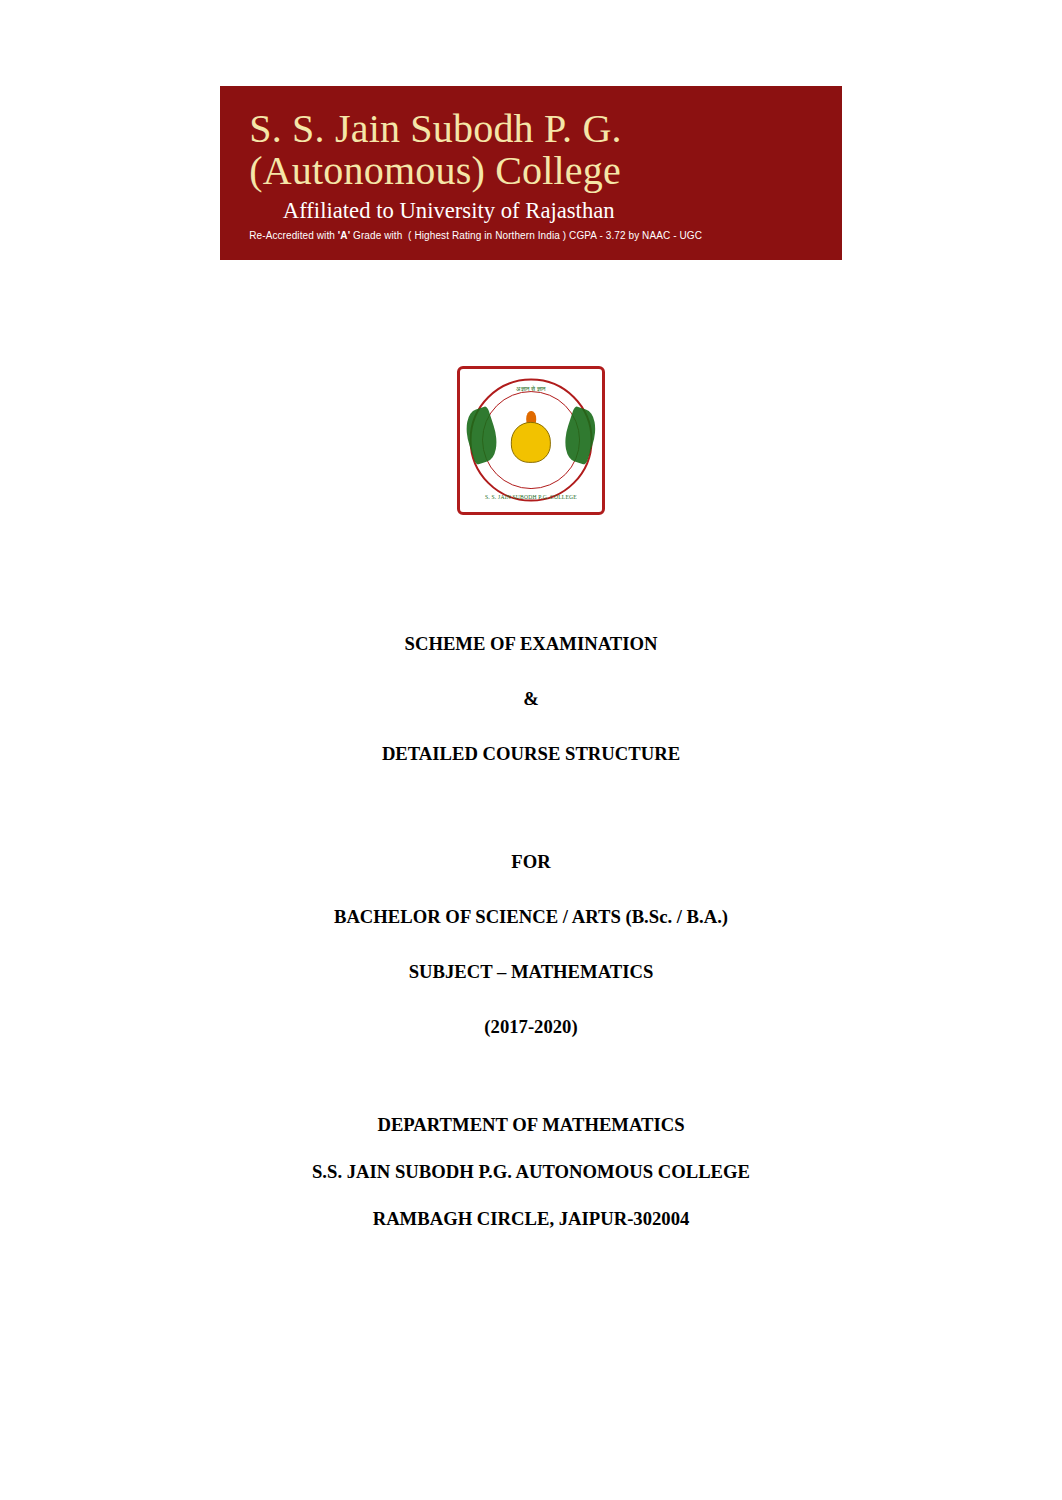S. S. Jain Subodh P. G. (Autonomous) College
Affiliated to University of Rajasthan
Re-Accredited with 'A' Grade with ( Highest Rating in Northern India ) CGPA - 3.72 by NAAC - UGC
अज्ञान से ज्ञान S. S. JAIN SUBODH P.G. COLLEGE
SCHEME OF EXAMINATION
&
DETAILED COURSE STRUCTURE
FOR
BACHELOR OF SCIENCE / ARTS (B.Sc. / B.A.)
SUBJECT – MATHEMATICS
(2017-2020)
DEPARTMENT OF MATHEMATICS
S.S. JAIN SUBODH P.G. AUTONOMOUS COLLEGE
RAMBAGH CIRCLE, JAIPUR-302004